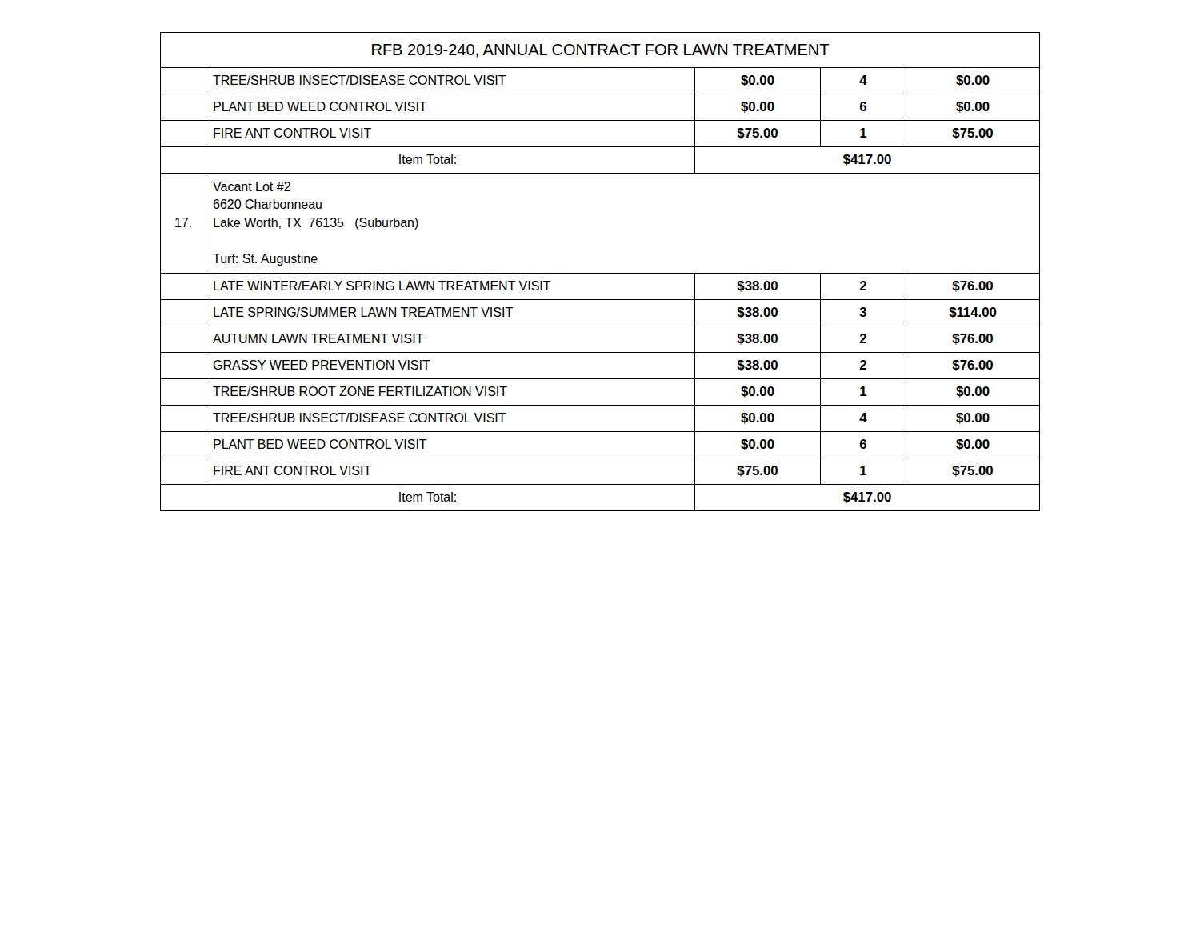RFB 2019-240, ANNUAL CONTRACT FOR LAWN TREATMENT
| | TREE/SHRUB INSECT/DISEASE CONTROL VISIT | $0.00 | 4 | $0.00 |
| | PLANT BED WEED CONTROL VISIT | $0.00 | 6 | $0.00 |
| | FIRE ANT CONTROL VISIT | $75.00 | 1 | $75.00 |
| Item Total: | $417.00 |
| 17. | Vacant Lot #2 6620 Charbonneau Lake Worth, TX 76135 (Suburban) Turf: St. Augustine |
| | LATE WINTER/EARLY SPRING LAWN TREATMENT VISIT | $38.00 | 2 | $76.00 |
| | LATE SPRING/SUMMER LAWN TREATMENT VISIT | $38.00 | 3 | $114.00 |
| | AUTUMN LAWN TREATMENT VISIT | $38.00 | 2 | $76.00 |
| | GRASSY WEED PREVENTION VISIT | $38.00 | 2 | $76.00 |
| | TREE/SHRUB ROOT ZONE FERTILIZATION VISIT | $0.00 | 1 | $0.00 |
| | TREE/SHRUB INSECT/DISEASE CONTROL VISIT | $0.00 | 4 | $0.00 |
| | PLANT BED WEED CONTROL VISIT | $0.00 | 6 | $0.00 |
| | FIRE ANT CONTROL VISIT | $75.00 | 1 | $75.00 |
| Item Total: | $417.00 |